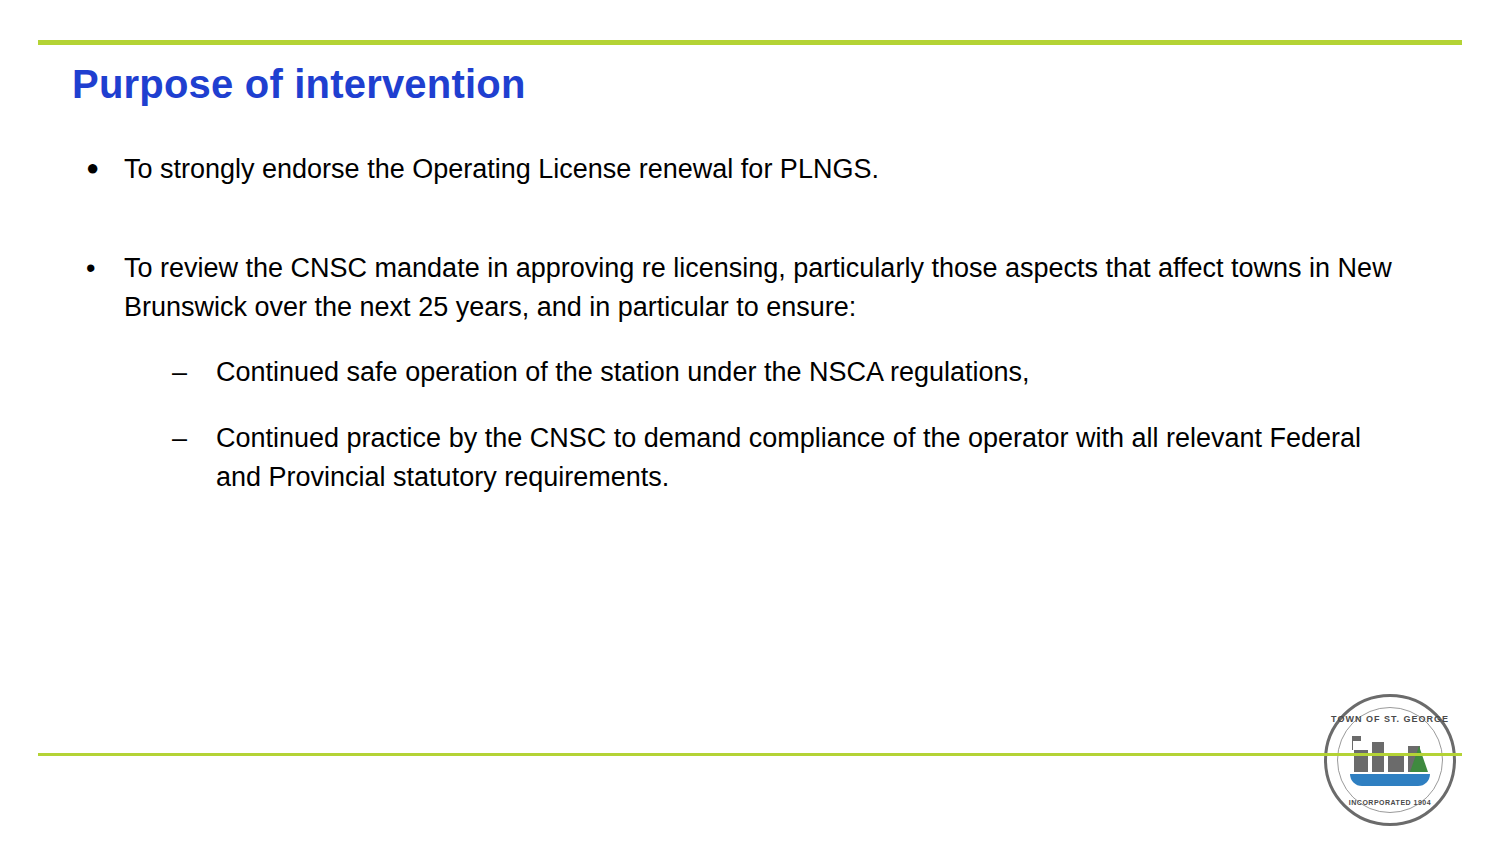Purpose of intervention
● To strongly endorse the Operating License renewal for PLNGS.
• To review the CNSC mandate in approving re licensing, particularly those aspects that affect towns in New Brunswick over the next 25 years, and in particular to ensure:
– Continued safe operation of the station under the NSCA regulations,
– Continued practice by the CNSC to demand compliance of the operator with all relevant Federal and Provincial statutory requirements.
Town of St. George
Incorporated 1904